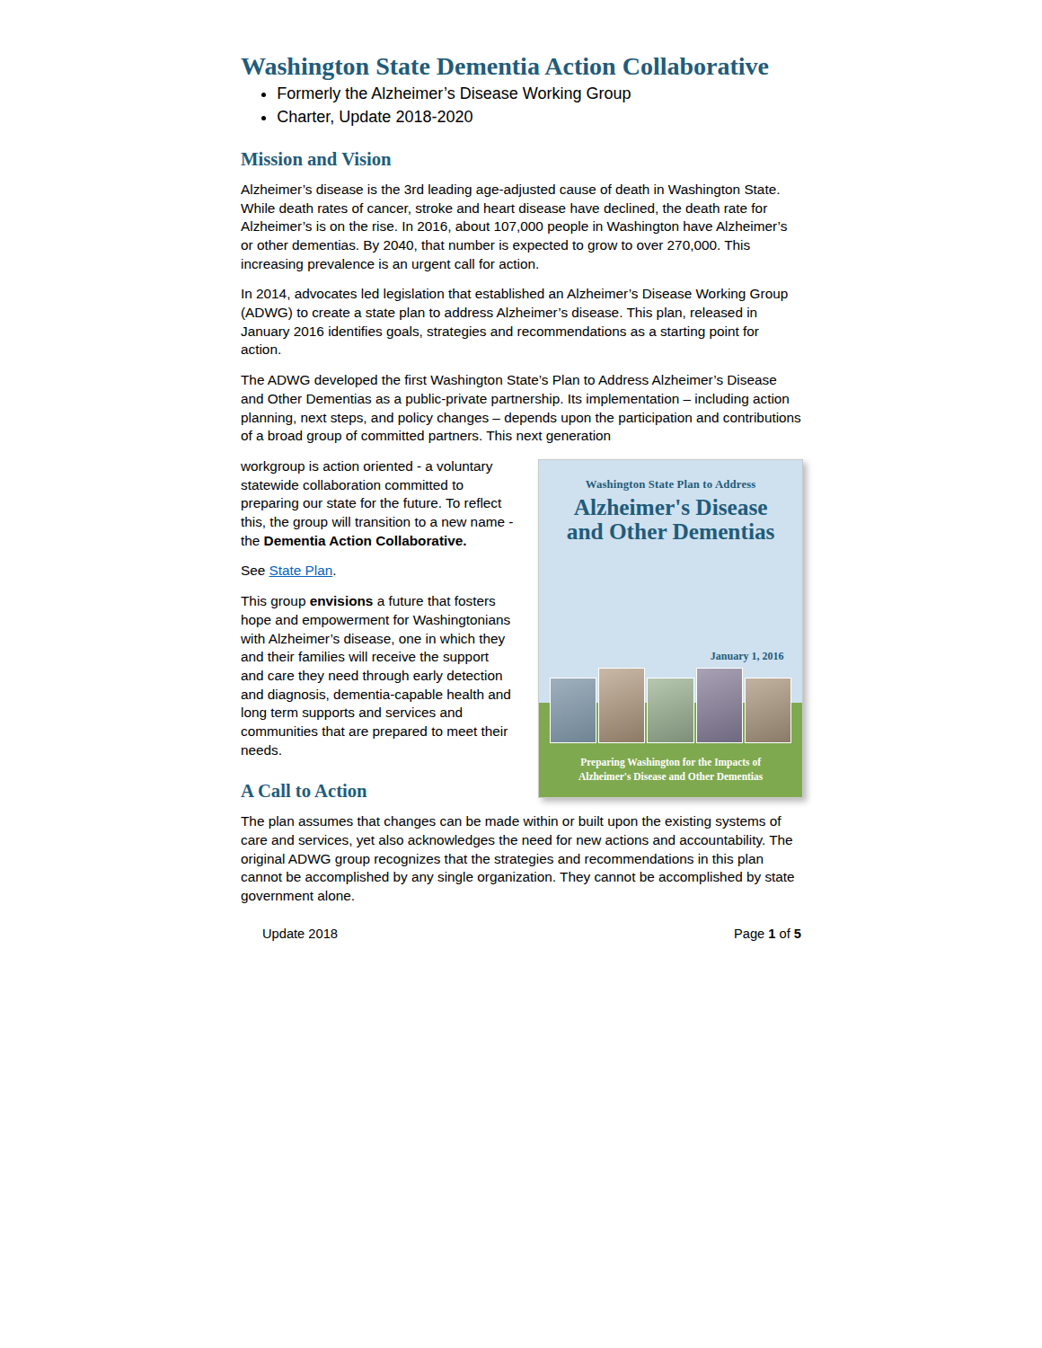Washington State Dementia Action Collaborative
Formerly the Alzheimer’s Disease Working Group
Charter, Update 2018-2020
Mission and Vision
Alzheimer’s disease is the 3rd leading age-adjusted cause of death in Washington State. While death rates of cancer, stroke and heart disease have declined, the death rate for Alzheimer’s is on the rise. In 2016, about 107,000 people in Washington have Alzheimer’s or other dementias. By 2040, that number is expected to grow to over 270,000. This increasing prevalence is an urgent call for action.
In 2014, advocates led legislation that established an Alzheimer’s Disease Working Group (ADWG) to create a state plan to address Alzheimer’s disease. This plan, released in January 2016 identifies goals, strategies and recommendations as a starting point for action.
The ADWG developed the first Washington State’s Plan to Address Alzheimer’s Disease and Other Dementias as a public-private partnership. Its implementation – including action planning, next steps, and policy changes – depends upon the participation and contributions of a broad group of committed partners. This next generation
Washington State Plan to Address
Alzheimer's Disease
and Other Dementias
January 1, 2016
Preparing Washington for the Impacts of
Alzheimer's Disease and Other Dementias
workgroup is action oriented - a voluntary statewide collaboration committed to preparing our state for the future. To reflect this, the group will transition to a new name - the Dementia Action Collaborative.
See State Plan.
This group envisions a future that fosters hope and empowerment for Washingtonians with Alzheimer’s disease, one in which they and their families will receive the support and care they need through early detection and diagnosis, dementia-capable health and long term supports and services and communities that are prepared to meet their needs.
A Call to Action
The plan assumes that changes can be made within or built upon the existing systems of care and services, yet also acknowledges the need for new actions and accountability. The original ADWG group recognizes that the strategies and recommendations in this plan cannot be accomplished by any single organization. They cannot be accomplished by state government alone.
Update 2018
Page 1 of 5